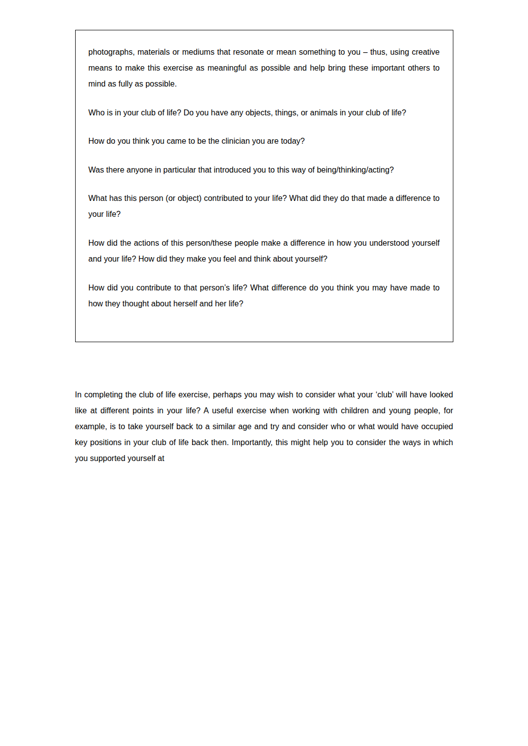photographs, materials or mediums that resonate or mean something to you – thus, using creative means to make this exercise as meaningful as possible and help bring these important others to mind as fully as possible.
Who is in your club of life? Do you have any objects, things, or animals in your club of life?
How do you think you came to be the clinician you are today?
Was there anyone in particular that introduced you to this way of being/thinking/acting?
What has this person (or object) contributed to your life? What did they do that made a difference to your life?
How did the actions of this person/these people make a difference in how you understood yourself and your life? How did they make you feel and think about yourself?
How did you contribute to that person’s life? What difference do you think you may have made to how they thought about herself and her life?
In completing the club of life exercise, perhaps you may wish to consider what your ‘club’ will have looked like at different points in your life? A useful exercise when working with children and young people, for example, is to take yourself back to a similar age and try and consider who or what would have occupied key positions in your club of life back then. Importantly, this might help you to consider the ways in which you supported yourself at